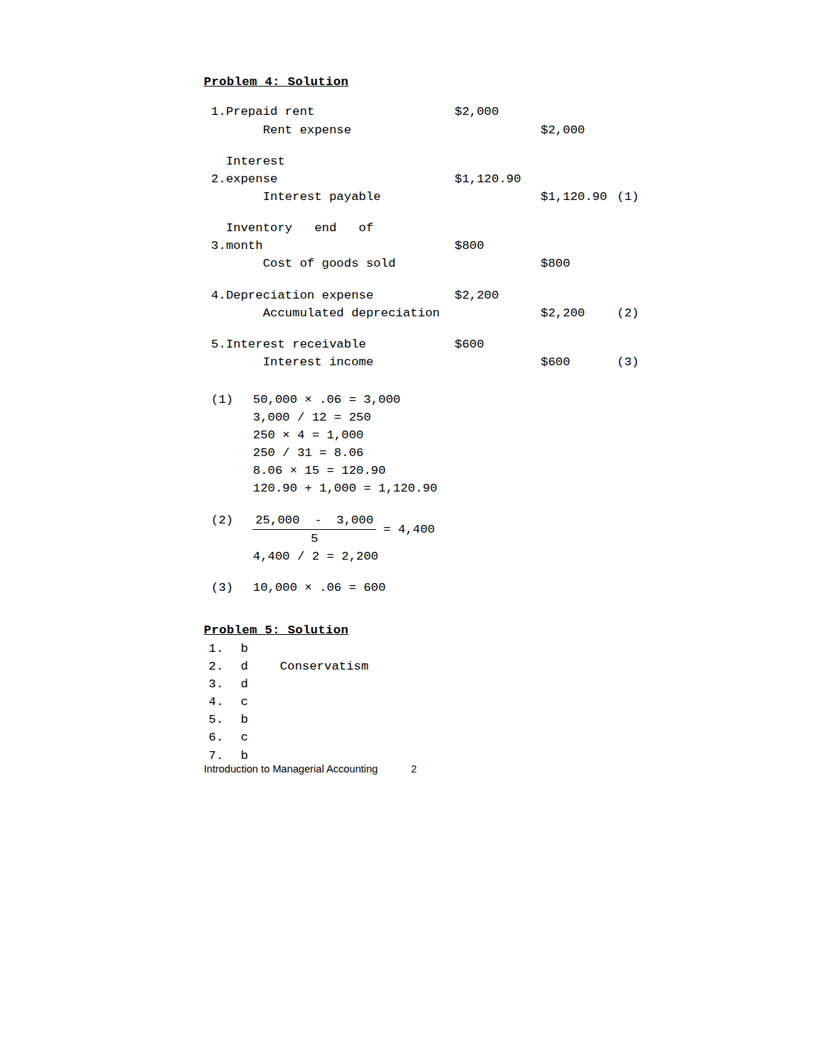Problem 4: Solution
| 1. | Prepaid rent | $2,000 | | |
| | Rent expense | | $2,000 | |
| | Interest | | | |
| 2. | expense | $1,120.90 | | |
| | Interest payable | | $1,120.90 | (1) |
| | Inventory end of | | | |
| 3. | month | $800 | | |
| | Cost of goods sold | | $800 | |
| 4. | Depreciation expense | $2,200 | | |
| | Accumulated depreciation | | $2,200 | (2) |
| 5. | Interest receivable | $600 | | |
| | Interest income | | $600 | (3) |
| (1) | 50,000 × .06 = 3,000 3,000 / 12 = 250 250 × 4 = 1,000 250 / 31 = 8.06 8.06 × 15 = 120.90 120.90 + 1,000 = 1,120.90 |
| (2) | 25,000 - 3,000 5 = 4,400 4,400 / 2 = 2,200 |
| (3) | 10,000 × .06 = 600 |
Problem 5: Solution
| 1. | b | |
| 2. | d | Conservatism |
| 3. | d | |
| 4. | c | |
| 5. | b | |
| 6. | c | |
| 7. | b | |
Introduction to Managerial Accounting 2